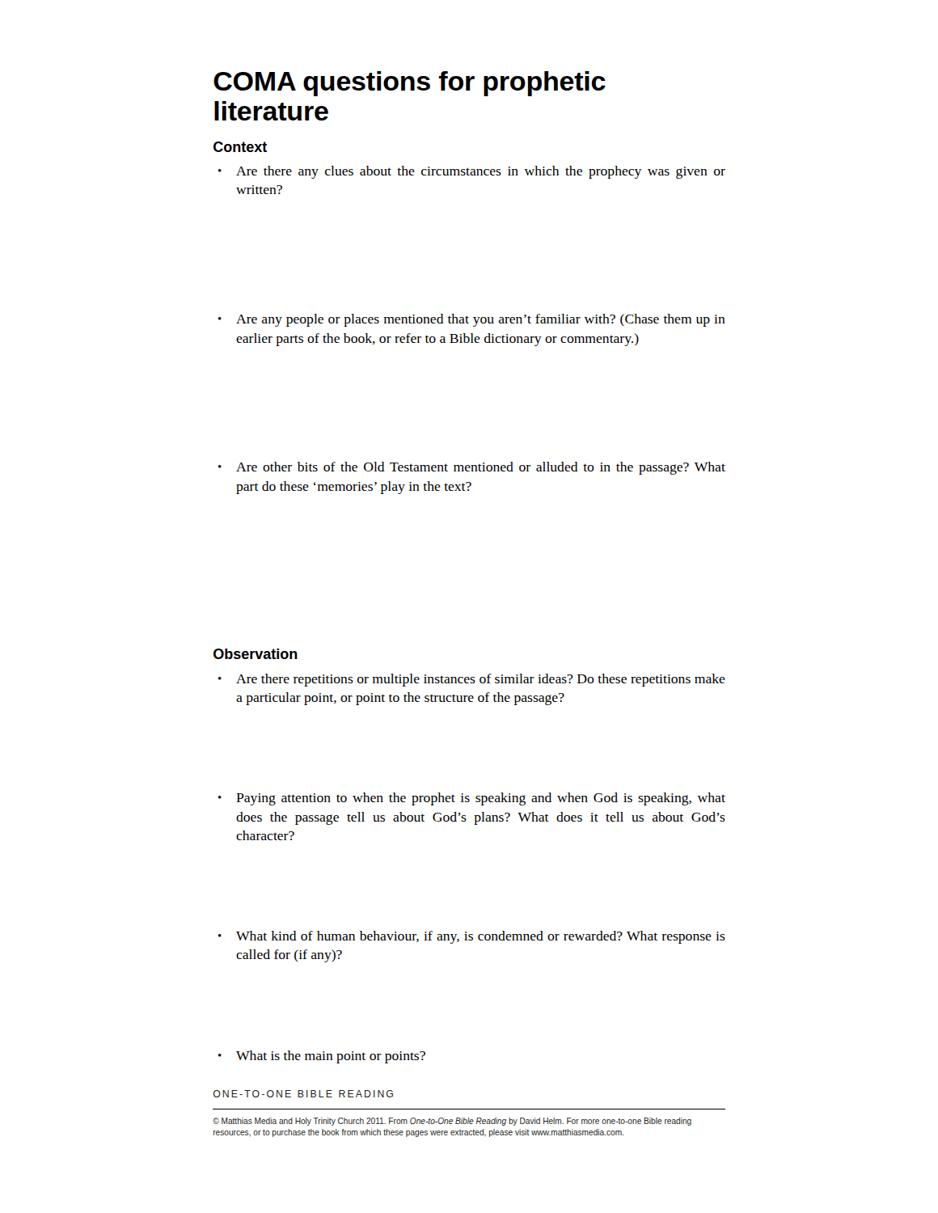COMA questions for prophetic literature
Context
Are there any clues about the circumstances in which the prophecy was given or written?
Are any people or places mentioned that you aren’t familiar with? (Chase them up in earlier parts of the book, or refer to a Bible dictionary or commentary.)
Are other bits of the Old Testament mentioned or alluded to in the passage? What part do these ‘memories’ play in the text?
Observation
Are there repetitions or multiple instances of similar ideas? Do these repetitions make a particular point, or point to the structure of the passage?
Paying attention to when the prophet is speaking and when God is speaking, what does the passage tell us about God’s plans? What does it tell us about God’s character?
What kind of human behaviour, if any, is condemned or rewarded? What response is called for (if any)?
What is the main point or points?
ONE-TO-ONE BIBLE READING
© Matthias Media and Holy Trinity Church 2011. From One-to-One Bible Reading by David Helm. For more one-to-one Bible reading resources, or to purchase the book from which these pages were extracted, please visit www.matthiasmedia.com.